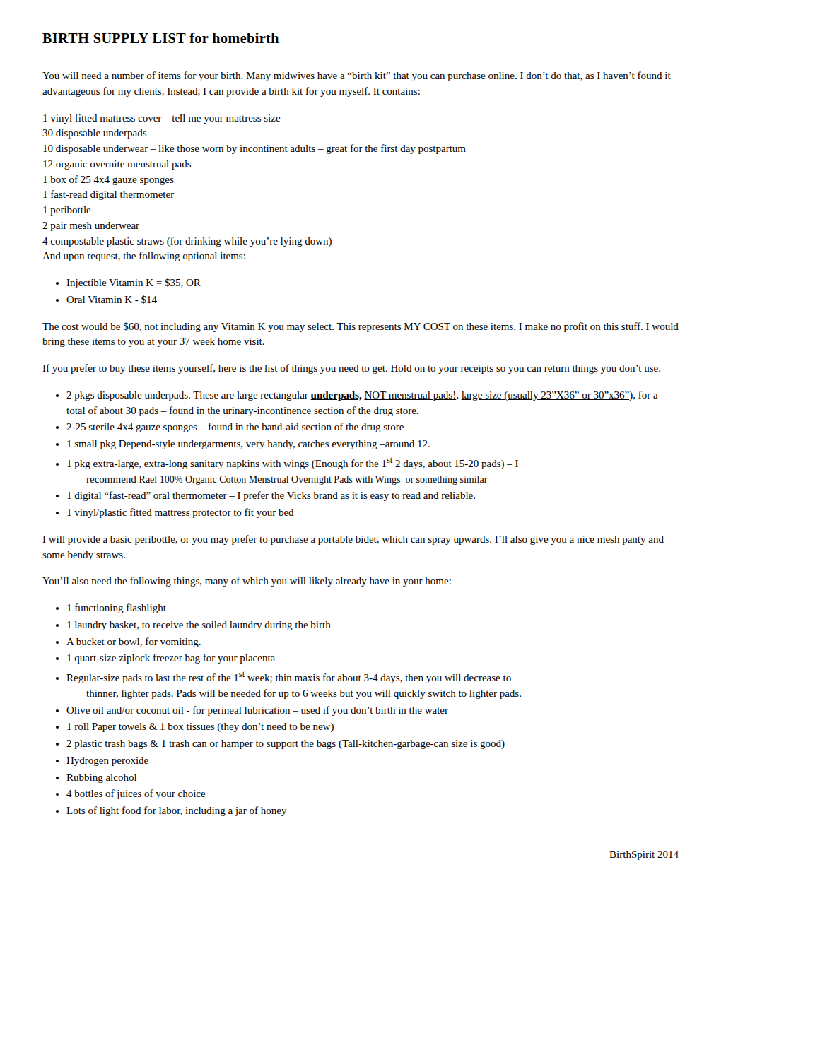BIRTH SUPPLY LIST for homebirth
You will need a number of items for your birth. Many midwives have a “birth kit” that you can purchase online. I don’t do that, as I haven’t found it advantageous for my clients. Instead, I can provide a birth kit for you myself. It contains:
1 vinyl fitted mattress cover – tell me your mattress size
30 disposable underpads
10 disposable underwear – like those worn by incontinent adults – great for the first day postpartum
12 organic overnite menstrual pads
1 box of 25 4x4 gauze sponges
1 fast-read digital thermometer
1 peribottle
2 pair mesh underwear
4 compostable plastic straws (for drinking while you’re lying down)
And upon request, the following optional items:
Injectible Vitamin K = $35, OR
Oral Vitamin K - $14
The cost would be $60, not including any Vitamin K you may select. This represents MY COST on these items. I make no profit on this stuff. I would bring these items to you at your 37 week home visit.
If you prefer to buy these items yourself, here is the list of things you need to get. Hold on to your receipts so you can return things you don’t use.
2 pkgs disposable underpads. These are large rectangular underpads, NOT menstrual pads!, large size (usually 23”X36” or 30”x36”), for a total of about 30 pads – found in the urinary-incontinence section of the drug store.
2-25 sterile 4x4 gauze sponges – found in the band-aid section of the drug store
1 small pkg Depend-style undergarments, very handy, catches everything –around 12.
1 pkg extra-large, extra-long sanitary napkins with wings (Enough for the 1st 2 days, about 15-20 pads) – I recommend Rael 100% Organic Cotton Menstrual Overnight Pads with Wings or something similar
1 digital “fast-read” oral thermometer – I prefer the Vicks brand as it is easy to read and reliable.
1 vinyl/plastic fitted mattress protector to fit your bed
I will provide a basic peribottle, or you may prefer to purchase a portable bidet, which can spray upwards. I’ll also give you a nice mesh panty and some bendy straws.
You’ll also need the following things, many of which you will likely already have in your home:
1 functioning flashlight
1 laundry basket, to receive the soiled laundry during the birth
A bucket or bowl, for vomiting.
1 quart-size ziplock freezer bag for your placenta
Regular-size pads to last the rest of the 1st week; thin maxis for about 3-4 days, then you will decrease to thinner, lighter pads. Pads will be needed for up to 6 weeks but you will quickly switch to lighter pads.
Olive oil and/or coconut oil - for perineal lubrication – used if you don’t birth in the water
1 roll Paper towels & 1 box tissues (they don’t need to be new)
2 plastic trash bags & 1 trash can or hamper to support the bags (Tall-kitchen-garbage-can size is good)
Hydrogen peroxide
Rubbing alcohol
4 bottles of juices of your choice
Lots of light food for labor, including a jar of honey
BirthSpirit 2014